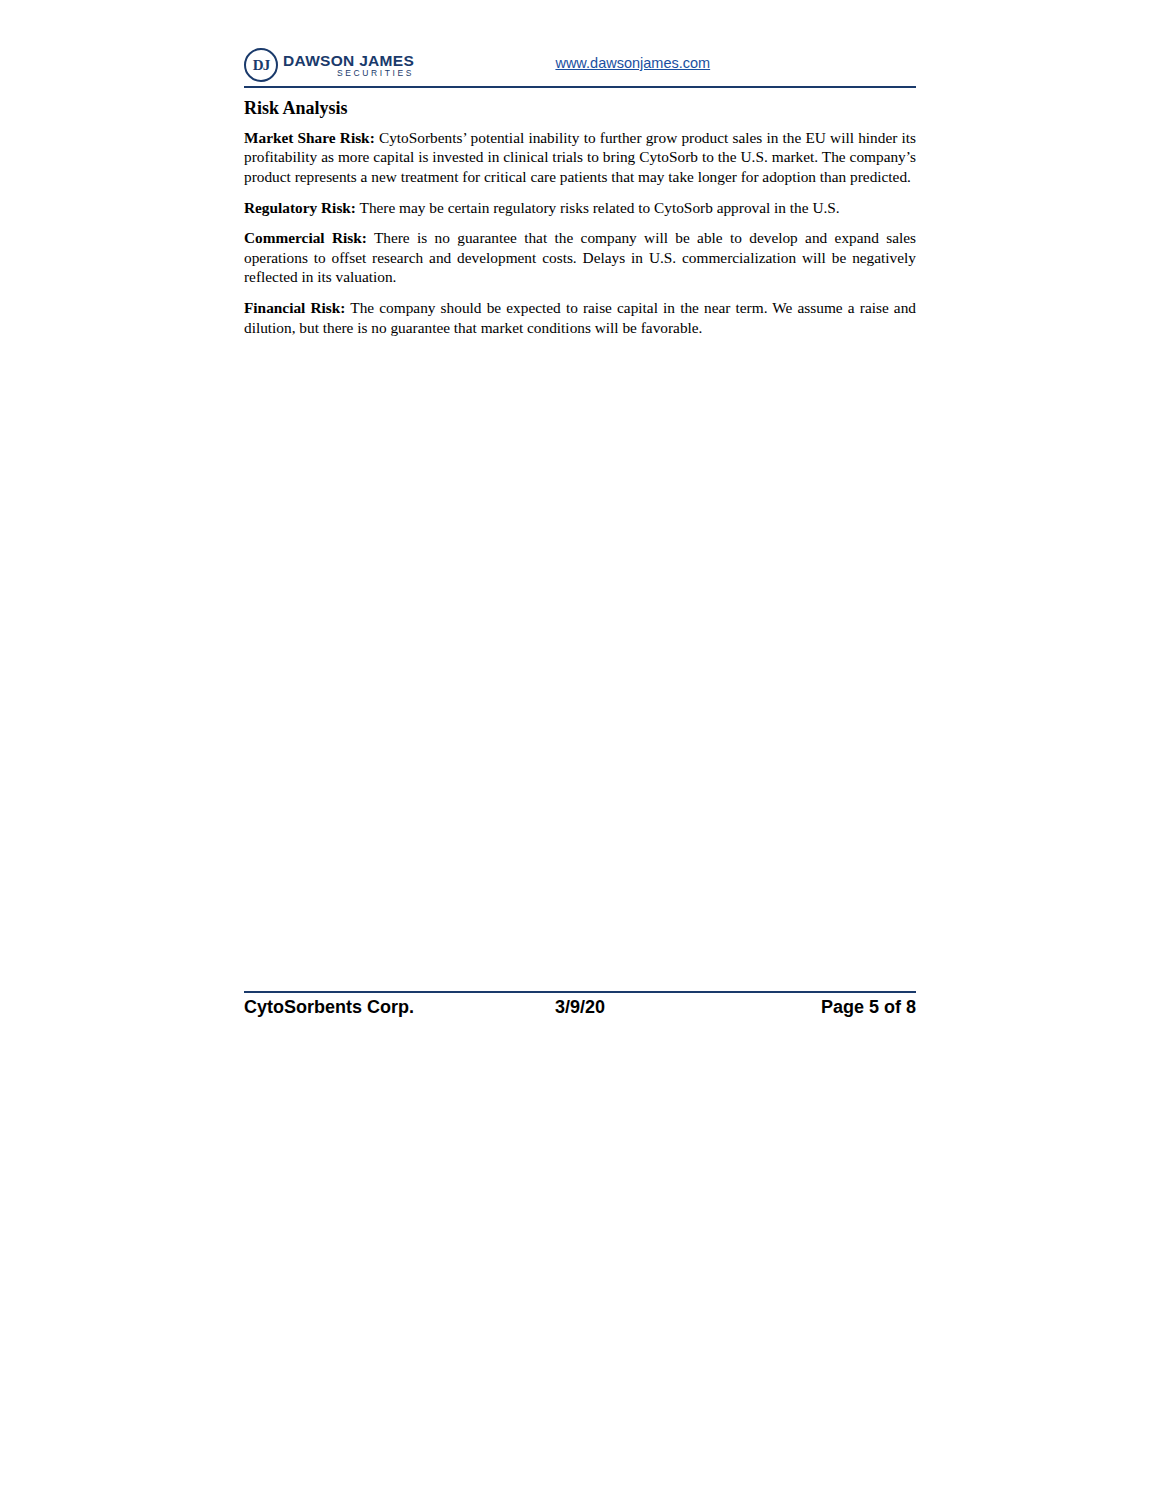DJ
DAWSON JAMES SECURITIES
www.dawsonjames.com
Risk Analysis
Market Share Risk: CytoSorbents’ potential inability to further grow product sales in the EU will hinder its profitability as more capital is invested in clinical trials to bring CytoSorb to the U.S. market. The company’s product represents a new treatment for critical care patients that may take longer for adoption than predicted.
Regulatory Risk: There may be certain regulatory risks related to CytoSorb approval in the U.S.
Commercial Risk: There is no guarantee that the company will be able to develop and expand sales operations to offset research and development costs. Delays in U.S. commercialization will be negatively reflected in its valuation.
Financial Risk: The company should be expected to raise capital in the near term. We assume a raise and dilution, but there is no guarantee that market conditions will be favorable.
CytoSorbents Corp.
3/9/20
Page 5 of 8